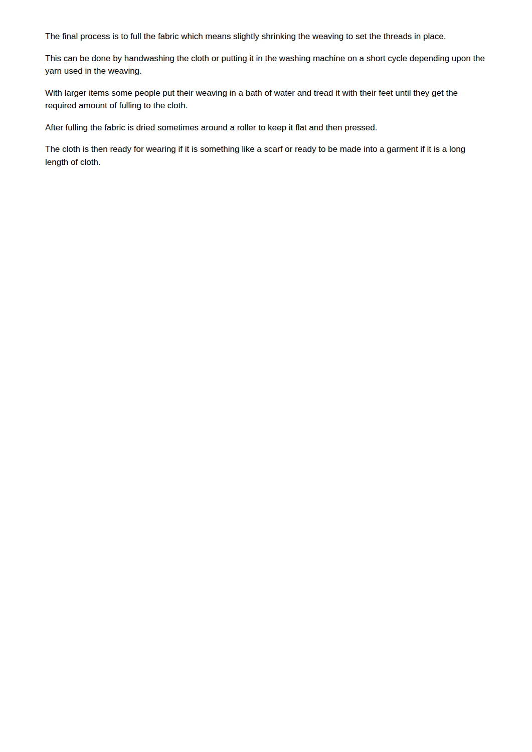The final process is to full the fabric which means slightly shrinking the weaving to set the threads in place.
This can be done by handwashing the cloth or putting it in the washing machine on a short cycle depending upon the yarn used in the weaving.
With larger items some people put their weaving in a bath of water and tread it with their feet until they get the required amount of fulling to the cloth.
After fulling the fabric is dried sometimes around a roller to keep it flat and then pressed.
The cloth is then ready for wearing if it is something like a scarf or ready to be made into a garment if it is a long length of cloth.